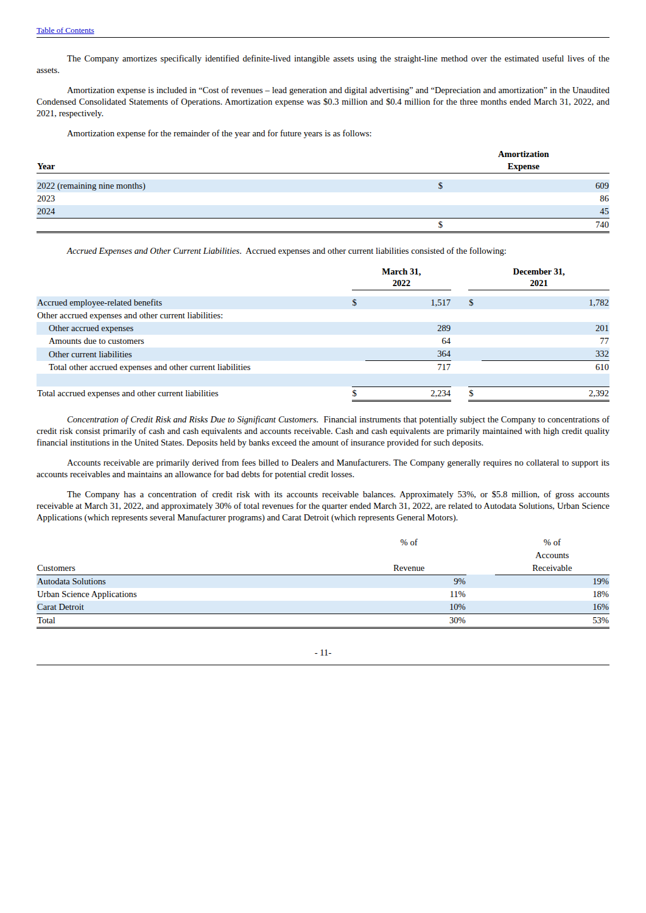Table of Contents
The Company amortizes specifically identified definite-lived intangible assets using the straight-line method over the estimated useful lives of the assets.
Amortization expense is included in “Cost of revenues – lead generation and digital advertising” and “Depreciation and amortization” in the Unaudited Condensed Consolidated Statements of Operations. Amortization expense was $0.3 million and $0.4 million for the three months ended March 31, 2022, and 2021, respectively.
Amortization expense for the remainder of the year and for future years is as follows:
| Year | Amortization Expense |
| --- | --- |
| 2022 (remaining nine months) | $ | 609 |
| 2023 | | 86 |
| 2024 | | 45 |
| | $ | 740 |
Accrued Expenses and Other Current Liabilities. Accrued expenses and other current liabilities consisted of the following:
| | March 31, 2022 | | December 31, 2021 |
| --- | --- | --- | --- |
| Accrued employee-related benefits | $ | 1,517 | | $ | 1,782 |
| Other accrued expenses and other current liabilities: | | | | | |
| Other accrued expenses | | 289 | | | 201 |
| Amounts due to customers | | 64 | | | 77 |
| Other current liabilities | | 364 | | | 332 |
| Total other accrued expenses and other current liabilities | | 717 | | | 610 |
| Total accrued expenses and other current liabilities | $ | 2,234 | | $ | 2,392 |
Concentration of Credit Risk and Risks Due to Significant Customers. Financial instruments that potentially subject the Company to concentrations of credit risk consist primarily of cash and cash equivalents and accounts receivable. Cash and cash equivalents are primarily maintained with high credit quality financial institutions in the United States. Deposits held by banks exceed the amount of insurance provided for such deposits.
Accounts receivable are primarily derived from fees billed to Dealers and Manufacturers. The Company generally requires no collateral to support its accounts receivables and maintains an allowance for bad debts for potential credit losses.
The Company has a concentration of credit risk with its accounts receivable balances. Approximately 53%, or $5.8 million, of gross accounts receivable at March 31, 2022, and approximately 30% of total revenues for the quarter ended March 31, 2022, are related to Autodata Solutions, Urban Science Applications (which represents several Manufacturer programs) and Carat Detroit (which represents General Motors).
| | % of | | % of |
| --- | --- | --- | --- |
| | | | Accounts |
| Customers | Revenue | | Receivable |
| Autodata Solutions | 9% | | 19% |
| Urban Science Applications | 11% | | 18% |
| Carat Detroit | 10% | | 16% |
| Total | 30% | | 53% |
- 11-